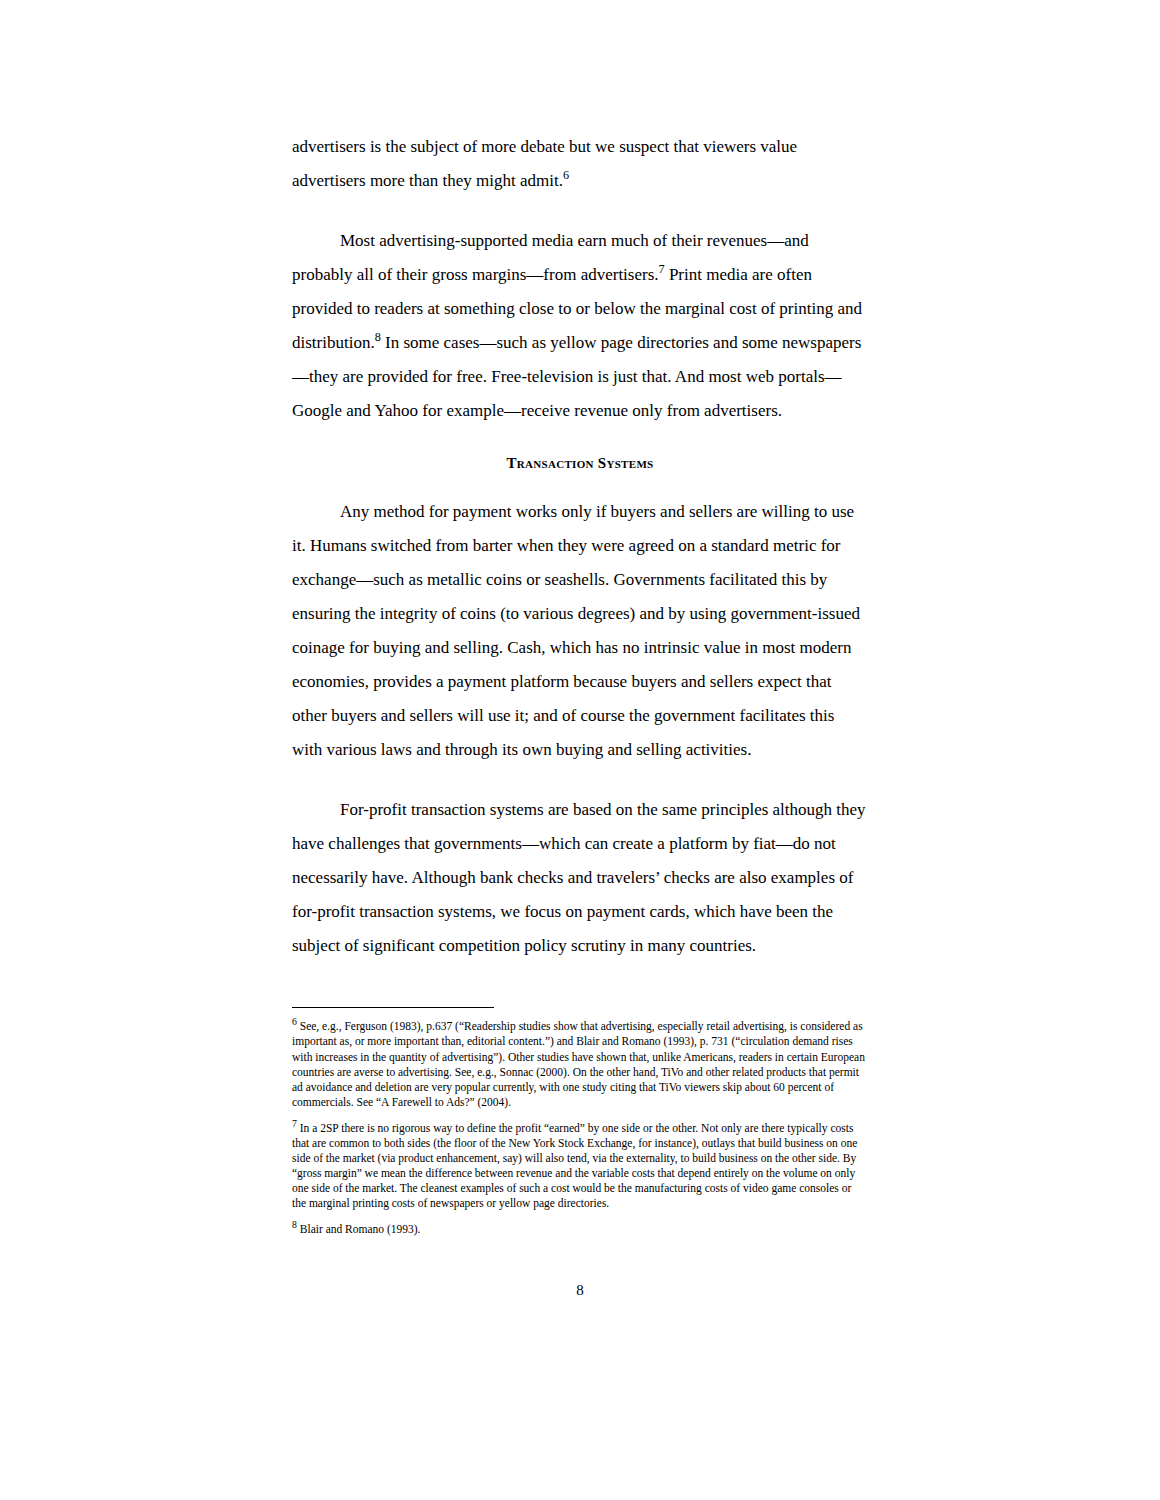advertisers is the subject of more debate but we suspect that viewers value advertisers more than they might admit.6
Most advertising-supported media earn much of their revenues—and probably all of their gross margins—from advertisers.7 Print media are often provided to readers at something close to or below the marginal cost of printing and distribution.8 In some cases—such as yellow page directories and some newspapers—they are provided for free. Free-television is just that. And most web portals—Google and Yahoo for example—receive revenue only from advertisers.
Transaction Systems
Any method for payment works only if buyers and sellers are willing to use it. Humans switched from barter when they were agreed on a standard metric for exchange—such as metallic coins or seashells. Governments facilitated this by ensuring the integrity of coins (to various degrees) and by using government-issued coinage for buying and selling. Cash, which has no intrinsic value in most modern economies, provides a payment platform because buyers and sellers expect that other buyers and sellers will use it; and of course the government facilitates this with various laws and through its own buying and selling activities.
For-profit transaction systems are based on the same principles although they have challenges that governments—which can create a platform by fiat—do not necessarily have. Although bank checks and travelers’ checks are also examples of for-profit transaction systems, we focus on payment cards, which have been the subject of significant competition policy scrutiny in many countries.
6 See, e.g., Ferguson (1983), p.637 (“Readership studies show that advertising, especially retail advertising, is considered as important as, or more important than, editorial content.”) and Blair and Romano (1993), p. 731 (“circulation demand rises with increases in the quantity of advertising”). Other studies have shown that, unlike Americans, readers in certain European countries are averse to advertising. See, e.g., Sonnac (2000). On the other hand, TiVo and other related products that permit ad avoidance and deletion are very popular currently, with one study citing that TiVo viewers skip about 60 percent of commercials. See “A Farewell to Ads?” (2004).
7 In a 2SP there is no rigorous way to define the profit “earned” by one side or the other. Not only are there typically costs that are common to both sides (the floor of the New York Stock Exchange, for instance), outlays that build business on one side of the market (via product enhancement, say) will also tend, via the externality, to build business on the other side. By “gross margin” we mean the difference between revenue and the variable costs that depend entirely on the volume on only one side of the market. The cleanest examples of such a cost would be the manufacturing costs of video game consoles or the marginal printing costs of newspapers or yellow page directories.
8 Blair and Romano (1993).
8